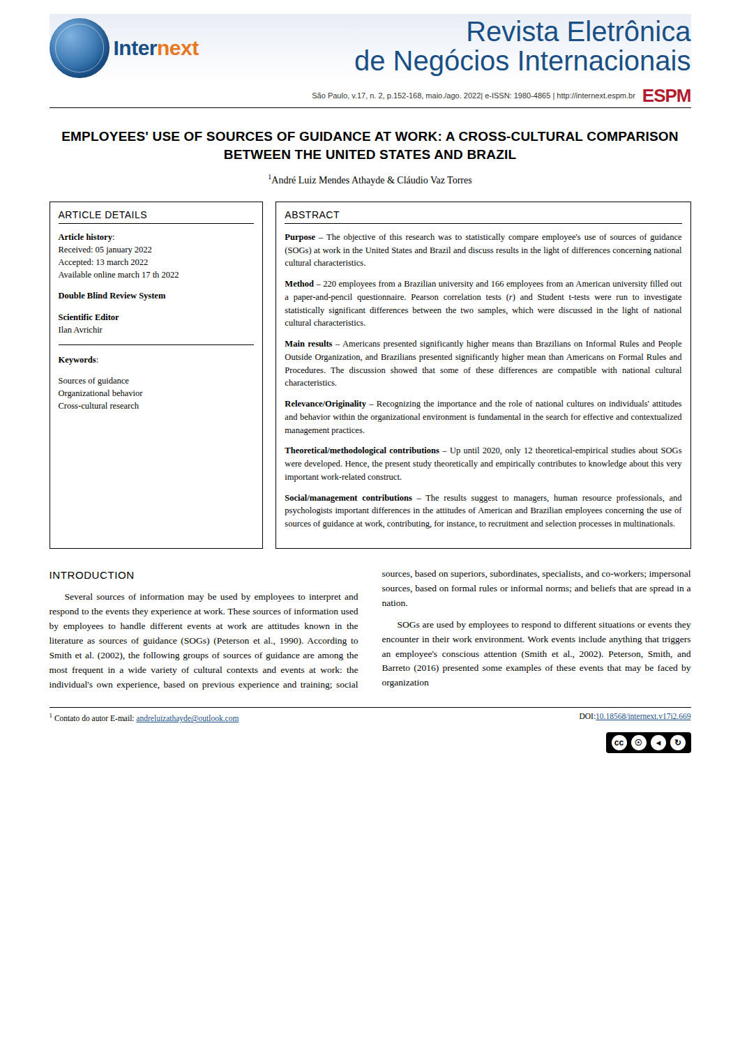Internext
Revista Eletrônica
de Negócios Internacionais
São Paulo, v.17, n. 2, p.152-168, maio./ago. 2022| e-ISSN: 1980-4865 | http://internext.espm.br ESPM
EMPLOYEES' USE OF SOURCES OF GUIDANCE AT WORK: A CROSS-CULTURAL COMPARISON BETWEEN THE UNITED STATES AND BRAZIL
1André Luiz Mendes Athayde & Cláudio Vaz Torres
ARTICLE DETAILS
Article history:
Received: 05 january 2022
Accepted: 13 march 2022
Available online march 17 th 2022
Double Blind Review System
Scientific Editor
Ilan Avrichir
Keywords:
Sources of guidance
Organizational behavior
Cross-cultural research
ABSTRACT
Purpose – The objective of this research was to statistically compare employee's use of sources of guidance (SOGs) at work in the United States and Brazil and discuss results in the light of differences concerning national cultural characteristics.
Method – 220 employees from a Brazilian university and 166 employees from an American university filled out a paper-and-pencil questionnaire. Pearson correlation tests (r) and Student t-tests were run to investigate statistically significant differences between the two samples, which were discussed in the light of national cultural characteristics.
Main results – Americans presented significantly higher means than Brazilians on Informal Rules and People Outside Organization, and Brazilians presented significantly higher mean than Americans on Formal Rules and Procedures. The discussion showed that some of these differences are compatible with national cultural characteristics.
Relevance/Originality – Recognizing the importance and the role of national cultures on individuals' attitudes and behavior within the organizational environment is fundamental in the search for effective and contextualized management practices.
Theoretical/methodological contributions – Up until 2020, only 12 theoretical-empirical studies about SOGs were developed. Hence, the present study theoretically and empirically contributes to knowledge about this very important work-related construct.
Social/management contributions – The results suggest to managers, human resource professionals, and psychologists important differences in the attitudes of American and Brazilian employees concerning the use of sources of guidance at work, contributing, for instance, to recruitment and selection processes in multinationals.
INTRODUCTION
Several sources of information may be used by employees to interpret and respond to the events they experience at work. These sources of information used by employees to handle different events at work are attitudes known in the literature as sources of guidance (SOGs) (Peterson et al., 1990). According to Smith et al. (2002), the following groups of sources of guidance are among the most frequent in a wide variety of cultural contexts and events at work: the individual's own experience, based on previous experience and training; social sources, based on superiors, subordinates, specialists, and co-workers; impersonal sources, based on formal rules or informal norms; and beliefs that are spread in a nation.
SOGs are used by employees to respond to different situations or events they encounter in their work environment. Work events include anything that triggers an employee's conscious attention (Smith et al., 2002). Peterson, Smith, and Barreto (2016) presented some examples of these events that may be faced by organization
1 Contato do autor E-mail: andreluizathayde@outlook.com
DOI:10.18568/internext.v17i2.669
cc ☉ ◂ ↻